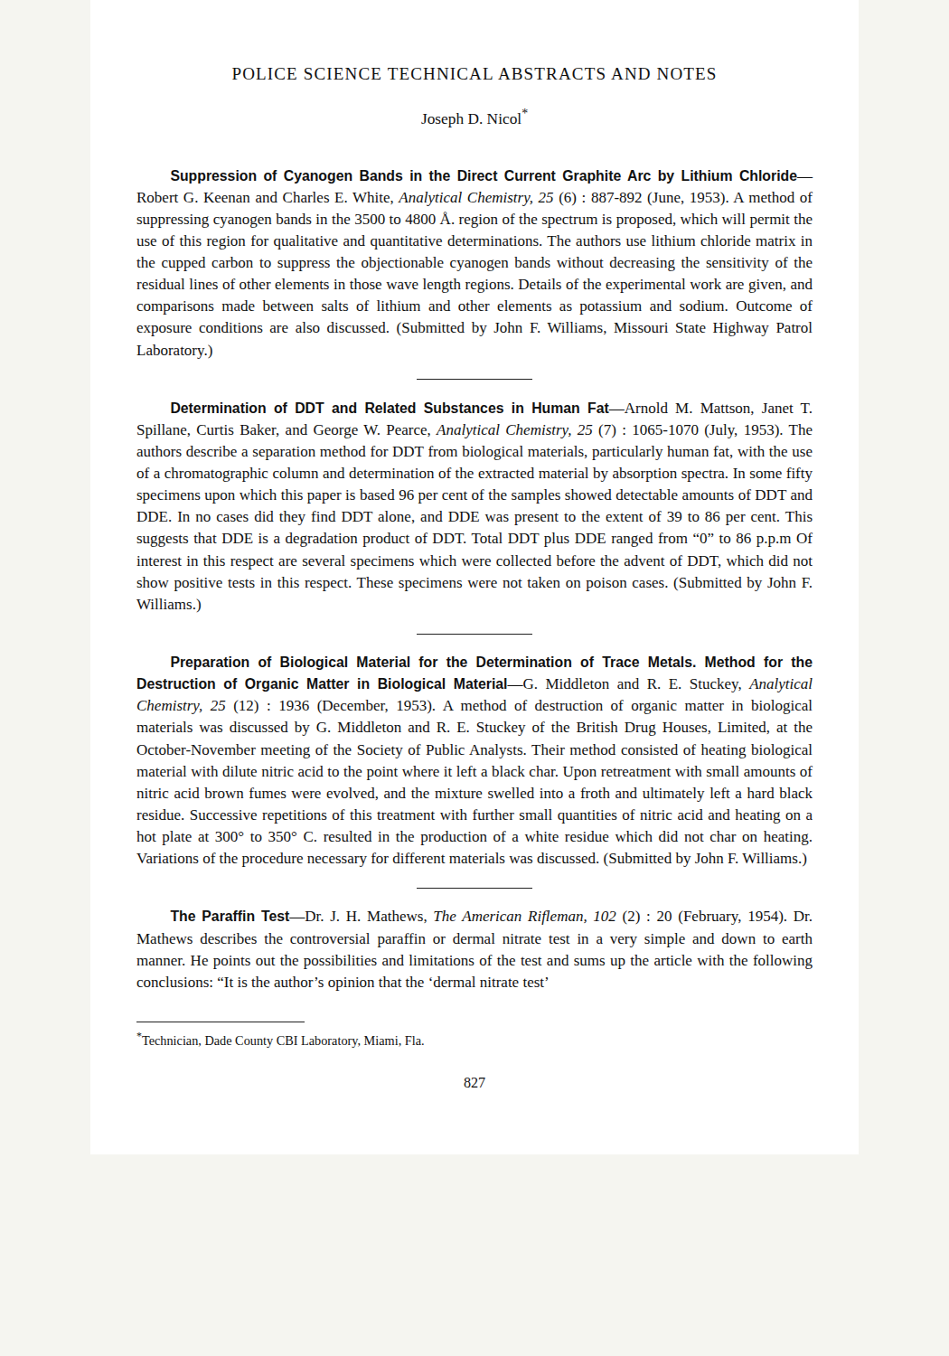Police Science Technical Abstracts and Notes
Joseph D. Nicol*
Suppression of Cyanogen Bands in the Direct Current Graphite Arc by Lithium Chloride—Robert G. Keenan and Charles E. White, Analytical Chemistry, 25 (6) : 887-892 (June, 1953). A method of suppressing cyanogen bands in the 3500 to 4800 Å. region of the spectrum is proposed, which will permit the use of this region for qualitative and quantitative determinations. The authors use lithium chloride matrix in the cupped carbon to suppress the objectionable cyanogen bands without decreasing the sensitivity of the residual lines of other elements in those wave length regions. Details of the experimental work are given, and comparisons made between salts of lithium and other elements as potassium and sodium. Outcome of exposure conditions are also discussed. (Submitted by John F. Williams, Missouri State Highway Patrol Laboratory.)
Determination of DDT and Related Substances in Human Fat—Arnold M. Mattson, Janet T. Spillane, Curtis Baker, and George W. Pearce, Analytical Chemistry, 25 (7) : 1065-1070 (July, 1953). The authors describe a separation method for DDT from biological materials, particularly human fat, with the use of a chromatographic column and determination of the extracted material by absorption spectra. In some fifty specimens upon which this paper is based 96 per cent of the samples showed detectable amounts of DDT and DDE. In no cases did they find DDT alone, and DDE was present to the extent of 39 to 86 per cent. This suggests that DDE is a degradation product of DDT. Total DDT plus DDE ranged from “0” to 86 p.p.m Of interest in this respect are several specimens which were collected before the advent of DDT, which did not show positive tests in this respect. These specimens were not taken on poison cases. (Submitted by John F. Williams.)
Preparation of Biological Material for the Determination of Trace Metals. Method for the Destruction of Organic Matter in Biological Material—G. Middleton and R. E. Stuckey, Analytical Chemistry, 25 (12) : 1936 (December, 1953). A method of destruction of organic matter in biological materials was discussed by G. Middleton and R. E. Stuckey of the British Drug Houses, Limited, at the October-November meeting of the Society of Public Analysts. Their method consisted of heating biological material with dilute nitric acid to the point where it left a black char. Upon retreatment with small amounts of nitric acid brown fumes were evolved, and the mixture swelled into a froth and ultimately left a hard black residue. Successive repetitions of this treatment with further small quantities of nitric acid and heating on a hot plate at 300° to 350° C. resulted in the production of a white residue which did not char on heating. Variations of the procedure necessary for different materials was discussed. (Submitted by John F. Williams.)
The Paraffin Test—Dr. J. H. Mathews, The American Rifleman, 102 (2) : 20 (February, 1954). Dr. Mathews describes the controversial paraffin or dermal nitrate test in a very simple and down to earth manner. He points out the possibilities and limitations of the test and sums up the article with the following conclusions: “It is the author’s opinion that the ‘dermal nitrate test’
*Technician, Dade County CBI Laboratory, Miami, Fla.
827